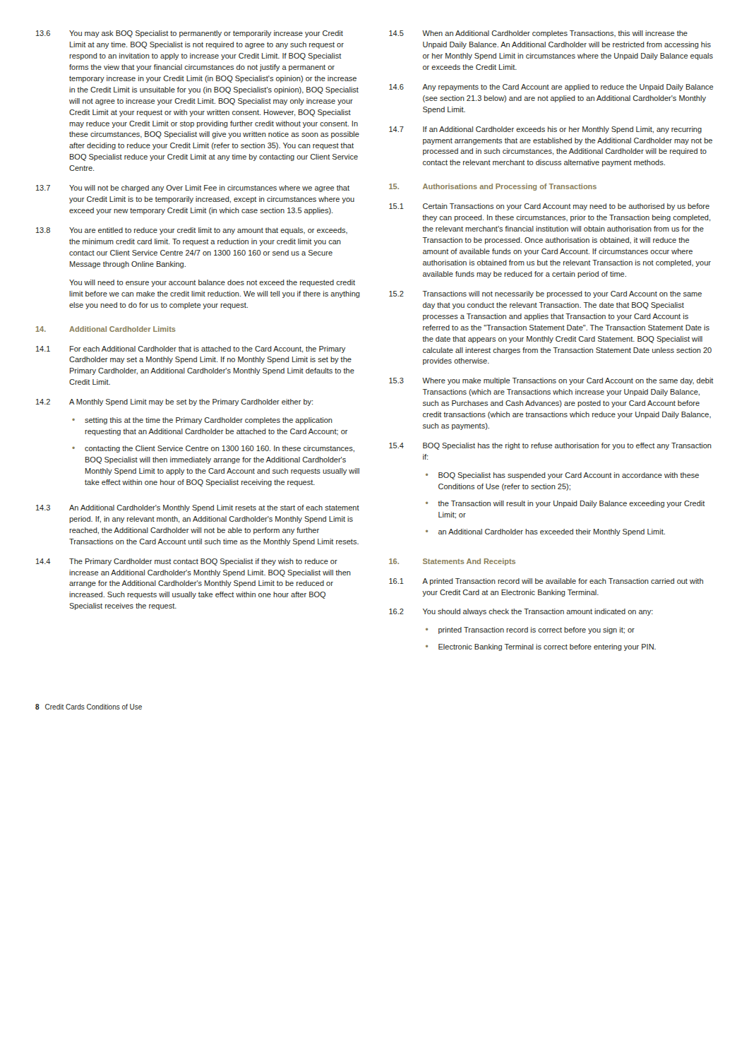13.6
You may ask BOQ Specialist to permanently or temporarily increase your Credit Limit at any time. BOQ Specialist is not required to agree to any such request or respond to an invitation to apply to increase your Credit Limit. If BOQ Specialist forms the view that your financial circumstances do not justify a permanent or temporary increase in your Credit Limit (in BOQ Specialist's opinion) or the increase in the Credit Limit is unsuitable for you (in BOQ Specialist's opinion), BOQ Specialist will not agree to increase your Credit Limit. BOQ Specialist may only increase your Credit Limit at your request or with your written consent. However, BOQ Specialist may reduce your Credit Limit or stop providing further credit without your consent. In these circumstances, BOQ Specialist will give you written notice as soon as possible after deciding to reduce your Credit Limit (refer to section 35). You can request that BOQ Specialist reduce your Credit Limit at any time by contacting our Client Service Centre.
13.7
You will not be charged any Over Limit Fee in circumstances where we agree that your Credit Limit is to be temporarily increased, except in circumstances where you exceed your new temporary Credit Limit (in which case section 13.5 applies).
13.8
You are entitled to reduce your credit limit to any amount that equals, or exceeds, the minimum credit card limit. To request a reduction in your credit limit you can contact our Client Service Centre 24/7 on 1300 160 160 or send us a Secure Message through Online Banking.
You will need to ensure your account balance does not exceed the requested credit limit before we can make the credit limit reduction. We will tell you if there is anything else you need to do for us to complete your request.
14. Additional Cardholder Limits
14.1
For each Additional Cardholder that is attached to the Card Account, the Primary Cardholder may set a Monthly Spend Limit. If no Monthly Spend Limit is set by the Primary Cardholder, an Additional Cardholder's Monthly Spend Limit defaults to the Credit Limit.
14.2
A Monthly Spend Limit may be set by the Primary Cardholder either by:
setting this at the time the Primary Cardholder completes the application requesting that an Additional Cardholder be attached to the Card Account; or
contacting the Client Service Centre on 1300 160 160. In these circumstances, BOQ Specialist will then immediately arrange for the Additional Cardholder's Monthly Spend Limit to apply to the Card Account and such requests usually will take effect within one hour of BOQ Specialist receiving the request.
14.3
An Additional Cardholder's Monthly Spend Limit resets at the start of each statement period. If, in any relevant month, an Additional Cardholder's Monthly Spend Limit is reached, the Additional Cardholder will not be able to perform any further Transactions on the Card Account until such time as the Monthly Spend Limit resets.
14.4
The Primary Cardholder must contact BOQ Specialist if they wish to reduce or increase an Additional Cardholder's Monthly Spend Limit. BOQ Specialist will then arrange for the Additional Cardholder's Monthly Spend Limit to be reduced or increased. Such requests will usually take effect within one hour after BOQ Specialist receives the request.
14.5
When an Additional Cardholder completes Transactions, this will increase the Unpaid Daily Balance. An Additional Cardholder will be restricted from accessing his or her Monthly Spend Limit in circumstances where the Unpaid Daily Balance equals or exceeds the Credit Limit.
14.6
Any repayments to the Card Account are applied to reduce the Unpaid Daily Balance (see section 21.3 below) and are not applied to an Additional Cardholder's Monthly Spend Limit.
14.7
If an Additional Cardholder exceeds his or her Monthly Spend Limit, any recurring payment arrangements that are established by the Additional Cardholder may not be processed and in such circumstances, the Additional Cardholder will be required to contact the relevant merchant to discuss alternative payment methods.
15. Authorisations and Processing of Transactions
15.1
Certain Transactions on your Card Account may need to be authorised by us before they can proceed. In these circumstances, prior to the Transaction being completed, the relevant merchant's financial institution will obtain authorisation from us for the Transaction to be processed. Once authorisation is obtained, it will reduce the amount of available funds on your Card Account. If circumstances occur where authorisation is obtained from us but the relevant Transaction is not completed, your available funds may be reduced for a certain period of time.
15.2
Transactions will not necessarily be processed to your Card Account on the same day that you conduct the relevant Transaction. The date that BOQ Specialist processes a Transaction and applies that Transaction to your Card Account is referred to as the "Transaction Statement Date". The Transaction Statement Date is the date that appears on your Monthly Credit Card Statement. BOQ Specialist will calculate all interest charges from the Transaction Statement Date unless section 20 provides otherwise.
15.3
Where you make multiple Transactions on your Card Account on the same day, debit Transactions (which are Transactions which increase your Unpaid Daily Balance, such as Purchases and Cash Advances) are posted to your Card Account before credit transactions (which are transactions which reduce your Unpaid Daily Balance, such as payments).
15.4
BOQ Specialist has the right to refuse authorisation for you to effect any Transaction if:
BOQ Specialist has suspended your Card Account in accordance with these Conditions of Use (refer to section 25);
the Transaction will result in your Unpaid Daily Balance exceeding your Credit Limit; or
an Additional Cardholder has exceeded their Monthly Spend Limit.
16. Statements And Receipts
16.1
A printed Transaction record will be available for each Transaction carried out with your Credit Card at an Electronic Banking Terminal.
16.2
You should always check the Transaction amount indicated on any:
printed Transaction record is correct before you sign it; or
Electronic Banking Terminal is correct before entering your PIN.
8 Credit Cards Conditions of Use